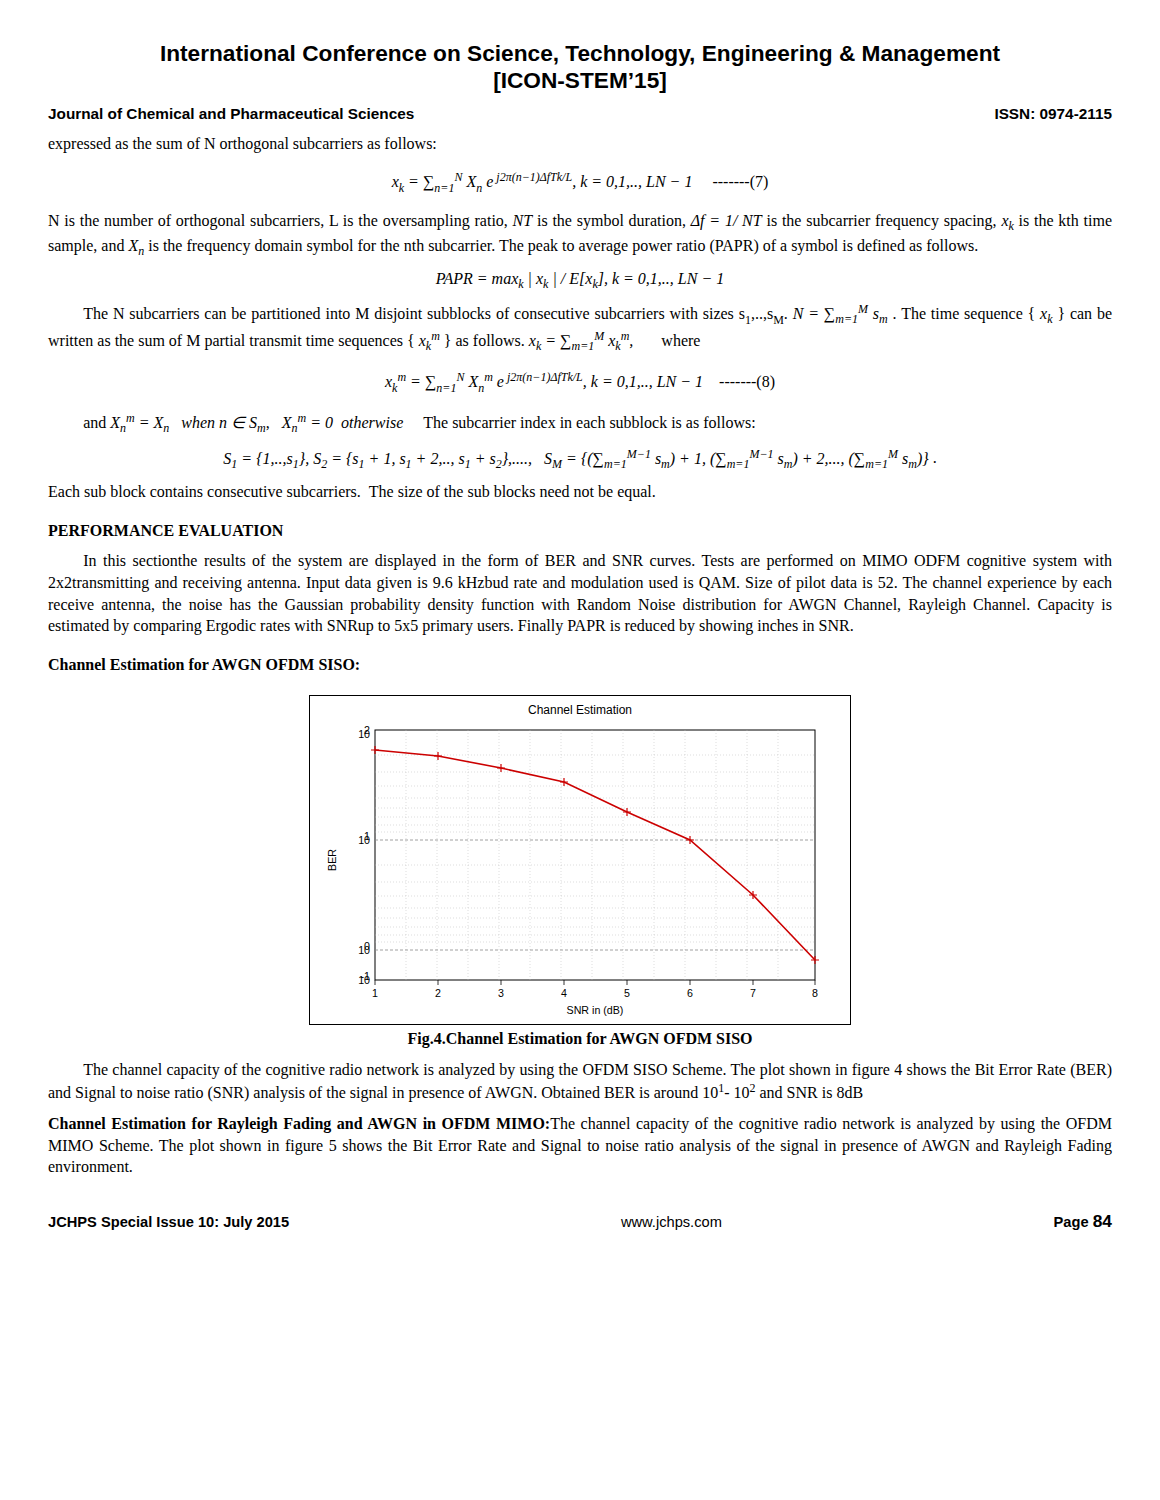International Conference on Science, Technology, Engineering & Management
[ICON-STEM’15]
Journal of Chemical and Pharmaceutical Sciences ISSN: 0974-2115
expressed as the sum of N orthogonal subcarriers as follows:
xk = ∑n=1N Xn e j2π(n−1)ΔfTk/L, k = 0,1,.., LN − 1 -------(7)
N is the number of orthogonal subcarriers, L is the oversampling ratio, NT is the symbol duration, Δf = 1/ NT is the subcarrier frequency spacing, xk is the kth time sample, and Xn is the frequency domain symbol for the nth subcarrier. The peak to average power ratio (PAPR) of a symbol is defined as follows.
PAPR = maxk | xk | / E[xk], k = 0,1,.., LN − 1
The N subcarriers can be partitioned into M disjoint subblocks of consecutive subcarriers with sizes s1,..,sM. N = ∑m=1M sm . The time sequence { xk } can be written as the sum of M partial transmit time sequences { xkm } as follows. xk = ∑m=1M xkm, where
xkm = ∑n=1N Xnm e j2π(n−1)ΔfTk/L, k = 0,1,.., LN − 1 -------(8)
and Xnm = Xn when n ∈ Sm, Xnm = 0 otherwise The subcarrier index in each subblock is as follows:
S1 = {1,..,s1}, S2 = {s1 + 1, s1 + 2,.., s1 + s2},...., SM = {(∑m=1M−1 sm) + 1, (∑m=1M−1 sm) + 2,..., (∑m=1M sm)} .
Each sub block contains consecutive subcarriers. The size of the sub blocks need not be equal.
PERFORMANCE EVALUATION
In this sectionthe results of the system are displayed in the form of BER and SNR curves. Tests are performed on MIMO ODFM cognitive system with 2x2transmitting and receiving antenna. Input data given is 9.6 kHzbud rate and modulation used is QAM. Size of pilot data is 52. The channel experience by each receive antenna, the noise has the Gaussian probability density function with Random Noise distribution for AWGN Channel, Rayleigh Channel. Capacity is estimated by comparing Ergodic rates with SNRup to 5x5 primary users. Finally PAPR is reduced by showing inches in SNR.
Channel Estimation for AWGN OFDM SISO:
Channel Estimation
10 2 10 1 10 0 10 -1 1 2 3 4 5 6 7 8 SNR in (dB) BER
Fig.4.Channel Estimation for AWGN OFDM SISO
The channel capacity of the cognitive radio network is analyzed by using the OFDM SISO Scheme. The plot shown in figure 4 shows the Bit Error Rate (BER) and Signal to noise ratio (SNR) analysis of the signal in presence of AWGN. Obtained BER is around 101- 102 and SNR is 8dB
Channel Estimation for Rayleigh Fading and AWGN in OFDM MIMO: The channel capacity of the cognitive radio network is analyzed by using the OFDM MIMO Scheme. The plot shown in figure 5 shows the Bit Error Rate and Signal to noise ratio analysis of the signal in presence of AWGN and Rayleigh Fading environment.
JCHPS Special Issue 10: July 2015 www.jchps.com Page 84